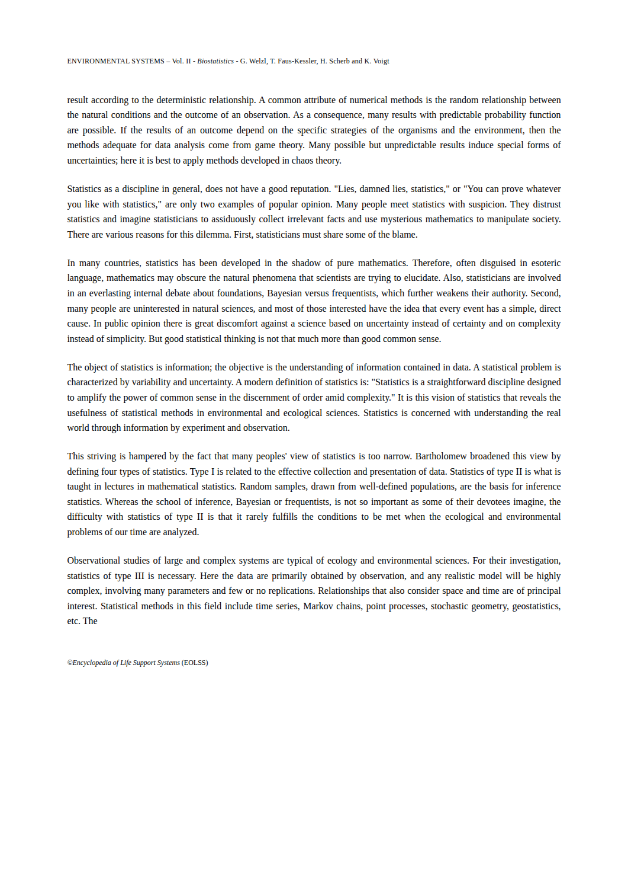ENVIRONMENTAL SYSTEMS – Vol. II - Biostatistics - G. Welzl, T. Faus-Kessler, H. Scherb and K. Voigt
result according to the deterministic relationship. A common attribute of numerical methods is the random relationship between the natural conditions and the outcome of an observation. As a consequence, many results with predictable probability function are possible. If the results of an outcome depend on the specific strategies of the organisms and the environment, then the methods adequate for data analysis come from game theory. Many possible but unpredictable results induce special forms of uncertainties; here it is best to apply methods developed in chaos theory.
Statistics as a discipline in general, does not have a good reputation. "Lies, damned lies, statistics," or "You can prove whatever you like with statistics," are only two examples of popular opinion. Many people meet statistics with suspicion. They distrust statistics and imagine statisticians to assiduously collect irrelevant facts and use mysterious mathematics to manipulate society. There are various reasons for this dilemma. First, statisticians must share some of the blame.
In many countries, statistics has been developed in the shadow of pure mathematics. Therefore, often disguised in esoteric language, mathematics may obscure the natural phenomena that scientists are trying to elucidate. Also, statisticians are involved in an everlasting internal debate about foundations, Bayesian versus frequentists, which further weakens their authority. Second, many people are uninterested in natural sciences, and most of those interested have the idea that every event has a simple, direct cause. In public opinion there is great discomfort against a science based on uncertainty instead of certainty and on complexity instead of simplicity. But good statistical thinking is not that much more than good common sense.
The object of statistics is information; the objective is the understanding of information contained in data. A statistical problem is characterized by variability and uncertainty. A modern definition of statistics is: "Statistics is a straightforward discipline designed to amplify the power of common sense in the discernment of order amid complexity." It is this vision of statistics that reveals the usefulness of statistical methods in environmental and ecological sciences. Statistics is concerned with understanding the real world through information by experiment and observation.
This striving is hampered by the fact that many peoples' view of statistics is too narrow. Bartholomew broadened this view by defining four types of statistics. Type I is related to the effective collection and presentation of data. Statistics of type II is what is taught in lectures in mathematical statistics. Random samples, drawn from well-defined populations, are the basis for inference statistics. Whereas the school of inference, Bayesian or frequentists, is not so important as some of their devotees imagine, the difficulty with statistics of type II is that it rarely fulfills the conditions to be met when the ecological and environmental problems of our time are analyzed.
Observational studies of large and complex systems are typical of ecology and environmental sciences. For their investigation, statistics of type III is necessary. Here the data are primarily obtained by observation, and any realistic model will be highly complex, involving many parameters and few or no replications. Relationships that also consider space and time are of principal interest. Statistical methods in this field include time series, Markov chains, point processes, stochastic geometry, geostatistics, etc. The
©Encyclopedia of Life Support Systems (EOLSS)